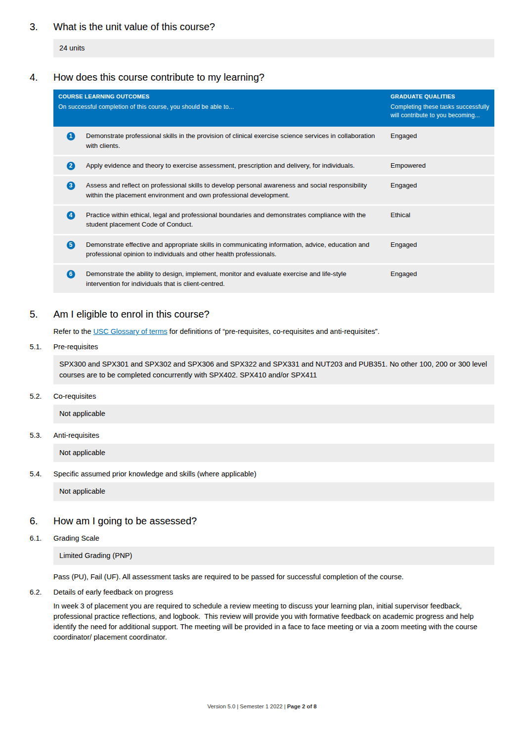3. What is the unit value of this course?
24 units
4. How does this course contribute to my learning?
| COURSE LEARNING OUTCOMES | GRADUATE QUALITIES |
| --- | --- |
| On successful completion of this course, you should be able to... | Completing these tasks successfully will contribute to you becoming... |
| 1 | Demonstrate professional skills in the provision of clinical exercise science services in collaboration with clients. | Engaged |
| 2 | Apply evidence and theory to exercise assessment, prescription and delivery, for individuals. | Empowered |
| 3 | Assess and reflect on professional skills to develop personal awareness and social responsibility within the placement environment and own professional development. | Engaged |
| 4 | Practice within ethical, legal and professional boundaries and demonstrates compliance with the student placement Code of Conduct. | Ethical |
| 5 | Demonstrate effective and appropriate skills in communicating information, advice, education and professional opinion to individuals and other health professionals. | Engaged |
| 6 | Demonstrate the ability to design, implement, monitor and evaluate exercise and life-style intervention for individuals that is client-centred. | Engaged |
5. Am I eligible to enrol in this course?
Refer to the USC Glossary of terms for definitions of “pre-requisites, co-requisites and anti-requisites”.
5.1. Pre-requisites
SPX300 and SPX301 and SPX302 and SPX306 and SPX322 and SPX331 and NUT203 and PUB351. No other 100, 200 or 300 level courses are to be completed concurrently with SPX402. SPX410 and/or SPX411
5.2. Co-requisites
Not applicable
5.3. Anti-requisites
Not applicable
5.4. Specific assumed prior knowledge and skills (where applicable)
Not applicable
6. How am I going to be assessed?
6.1. Grading Scale
Limited Grading (PNP)
Pass (PU), Fail (UF). All assessment tasks are required to be passed for successful completion of the course.
6.2. Details of early feedback on progress
In week 3 of placement you are required to schedule a review meeting to discuss your learning plan, initial supervisor feedback, professional practice reflections, and logbook. This review will provide you with formative feedback on academic progress and help identify the need for additional support. The meeting will be provided in a face to face meeting or via a zoom meeting with the course coordinator/ placement coordinator.
Version 5.0 | Semester 1 2022 | Page 2 of 8